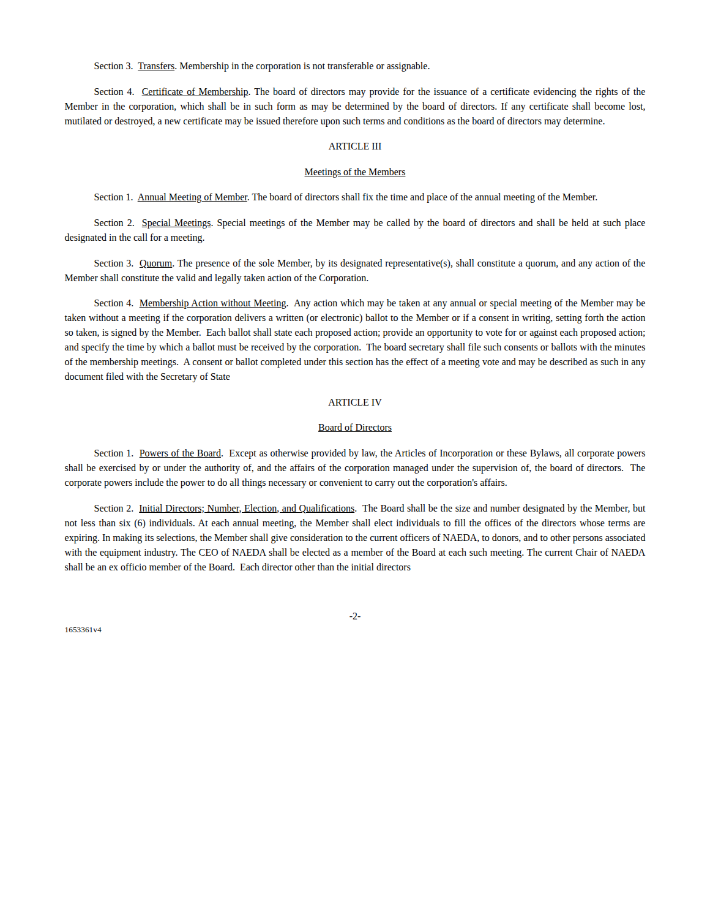Section 3. Transfers. Membership in the corporation is not transferable or assignable.
Section 4. Certificate of Membership. The board of directors may provide for the issuance of a certificate evidencing the rights of the Member in the corporation, which shall be in such form as may be determined by the board of directors. If any certificate shall become lost, mutilated or destroyed, a new certificate may be issued therefore upon such terms and conditions as the board of directors may determine.
ARTICLE III
Meetings of the Members
Section 1. Annual Meeting of Member. The board of directors shall fix the time and place of the annual meeting of the Member.
Section 2. Special Meetings. Special meetings of the Member may be called by the board of directors and shall be held at such place designated in the call for a meeting.
Section 3. Quorum. The presence of the sole Member, by its designated representative(s), shall constitute a quorum, and any action of the Member shall constitute the valid and legally taken action of the Corporation.
Section 4. Membership Action without Meeting. Any action which may be taken at any annual or special meeting of the Member may be taken without a meeting if the corporation delivers a written (or electronic) ballot to the Member or if a consent in writing, setting forth the action so taken, is signed by the Member. Each ballot shall state each proposed action; provide an opportunity to vote for or against each proposed action; and specify the time by which a ballot must be received by the corporation. The board secretary shall file such consents or ballots with the minutes of the membership meetings. A consent or ballot completed under this section has the effect of a meeting vote and may be described as such in any document filed with the Secretary of State
ARTICLE IV
Board of Directors
Section 1. Powers of the Board. Except as otherwise provided by law, the Articles of Incorporation or these Bylaws, all corporate powers shall be exercised by or under the authority of, and the affairs of the corporation managed under the supervision of, the board of directors. The corporate powers include the power to do all things necessary or convenient to carry out the corporation's affairs.
Section 2. Initial Directors; Number, Election, and Qualifications. The Board shall be the size and number designated by the Member, but not less than six (6) individuals. At each annual meeting, the Member shall elect individuals to fill the offices of the directors whose terms are expiring. In making its selections, the Member shall give consideration to the current officers of NAEDA, to donors, and to other persons associated with the equipment industry. The CEO of NAEDA shall be elected as a member of the Board at each such meeting. The current Chair of NAEDA shall be an ex officio member of the Board. Each director other than the initial directors
-2-
1653361v4